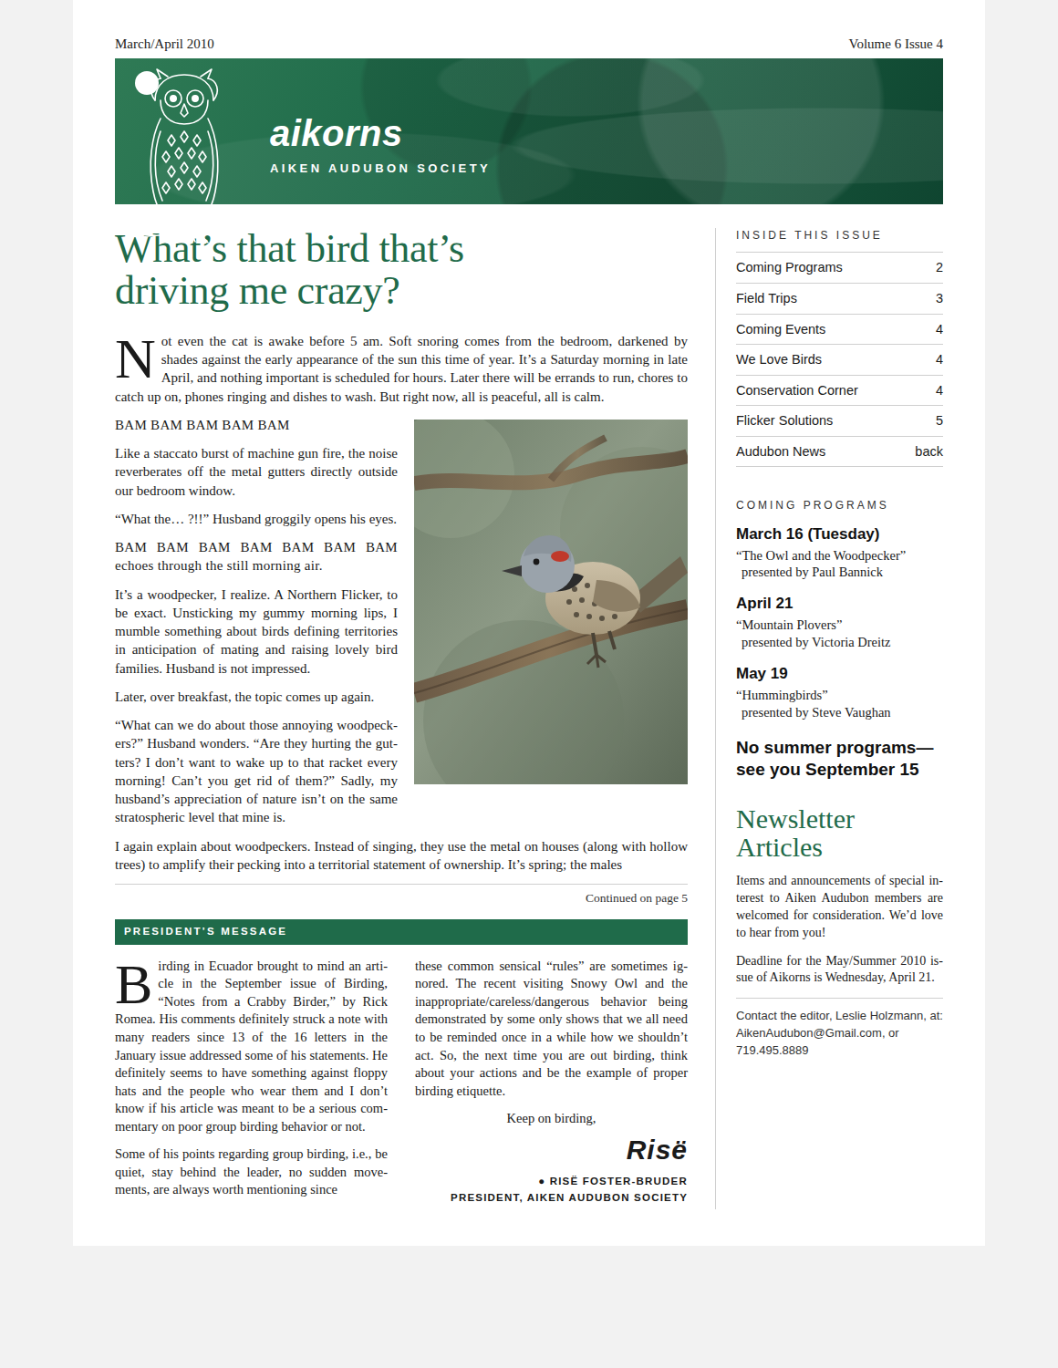March/April 2010
Volume 6 Issue 4
W.R.
aikorns
AIKEN AUDUBON SOCIETY
What’s that bird that’s
driving me crazy?
Not even the cat is awake before 5 am. Soft snoring comes from the bedroom, darkened by shades against the early appearance of the sun this time of year. It’s a Saturday morning in late April, and nothing important is scheduled for hours. Later there will be errands to run, chores to catch up on, phones ringing and dishes to wash. But right now, all is peaceful, all is calm.
BAM BAM BAM BAM BAM
Like a staccato burst of machine gun fire, the noise reverberates off the metal gutters directly outside our bedroom window.
“What the… ?!!” Husband groggily opens his eyes.
BAM BAM BAM BAM BAM BAM BAM echoes through the still morning air.
It’s a woodpecker, I realize. A Northern Flicker, to be exact. Unsticking my gummy morning lips, I mumble something about birds defining territories in anticipation of mating and raising lovely bird families. Husband is not impressed.
Later, over breakfast, the topic comes up again.
“What can we do about those annoying woodpeckers?” Husband wonders. “Are they hurting the gutters? I don’t want to wake up to that racket every morning! Can’t you get rid of them?” Sadly, my husband’s appreciation of nature isn’t on the same stratospheric level that mine is.
I again explain about woodpeckers. Instead of singing, they use the metal on houses (along with hollow trees) to amplify their pecking into a territorial statement of ownership. It’s spring; the males
Continued on page 5
PRESIDENT’S MESSAGE
Birding in Ecuador brought to mind an article in the September issue of Birding, “Notes from a Crabby Birder,” by Rick Romea. His comments definitely struck a note with many readers since 13 of the 16 letters in the January issue addressed some of his statements. He definitely seems to have something against floppy hats and the people who wear them and I don’t know if his article was meant to be a serious commentary on poor group birding behavior or not.
Some of his points regarding group birding, i.e., be quiet, stay behind the leader, no sudden movements, are always worth mentioning since
these common sensical “rules” are sometimes ignored. The recent visiting Snowy Owl and the inappropriate/careless/dangerous behavior being demonstrated by some only shows that we all need to be reminded once in a while how we shouldn’t act. So, the next time you are out birding, think about your actions and be the example of proper birding etiquette.
Keep on birding,
Risë
● RISË FOSTER-BRUDER
PRESIDENT, AIKEN AUDUBON SOCIETY
INSIDE THIS ISSUE
Coming Programs 2
Field Trips 3
Coming Events 4
We Love Birds 4
Conservation Corner 4
Flicker Solutions 5
Audubon News back
COMING PROGRAMS
March 16 (Tuesday)
“The Owl and the Woodpecker”presented by Paul Bannick
April 21
“Mountain Plovers”presented by Victoria Dreitz
May 19
“Hummingbirds”presented by Steve Vaughan
No summer programs—
see you September 15
Newsletter Articles
Items and announcements of special interest to Aiken Audubon members are welcomed for consideration. We’d love to hear from you!
Deadline for the May/Summer 2010 issue of Aikorns is Wednesday, April 21.
Contact the editor, Leslie Holzmann, at: AikenAudubon@Gmail.com, or 719.495.8889